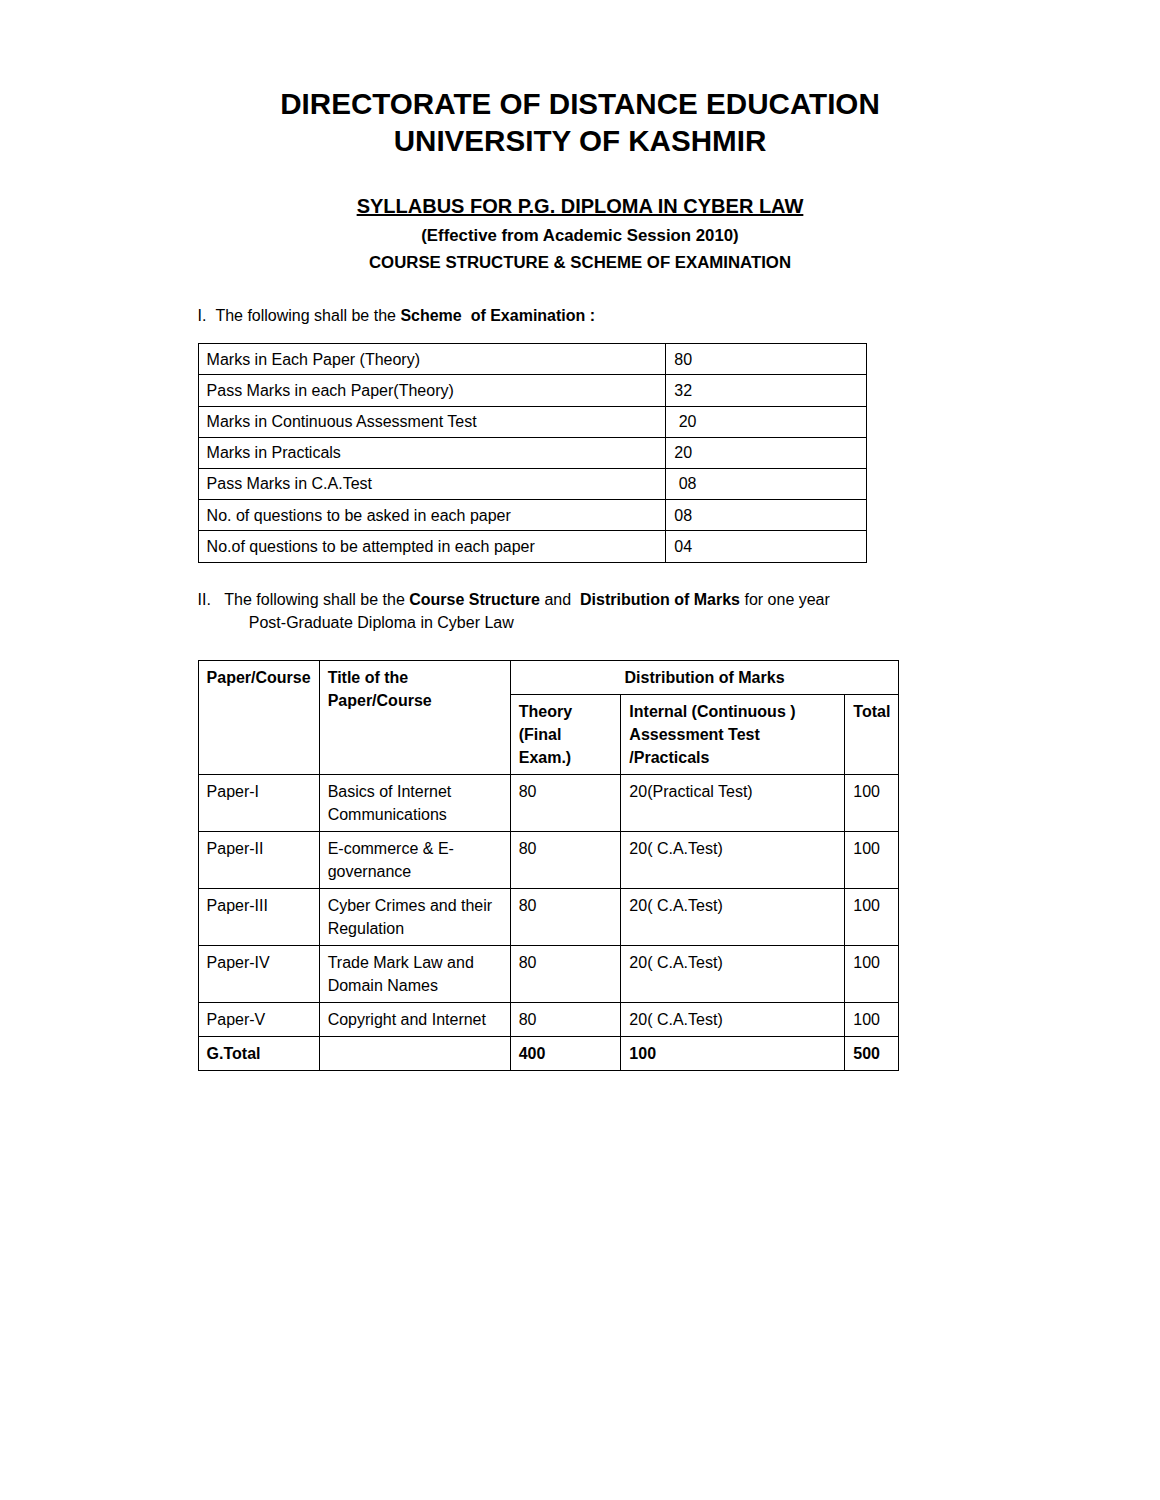DIRECTORATE OF DISTANCE EDUCATION
UNIVERSITY OF KASHMIR
SYLLABUS FOR P.G. DIPLOMA IN CYBER LAW
(Effective from Academic Session 2010)
COURSE STRUCTURE & SCHEME OF EXAMINATION
I. The following shall be the Scheme of Examination :
| Marks in Each Paper (Theory) | 80 |
| Pass Marks in each Paper(Theory) | 32 |
| Marks in Continuous Assessment Test | 20 |
| Marks in Practicals | 20 |
| Pass Marks in C.A.Test | 08 |
| No. of questions to be asked in each paper | 08 |
| No.of questions to be attempted in each paper | 04 |
II. The following shall be the Course Structure and Distribution of Marks for one year Post-Graduate Diploma in Cyber Law
| Paper/Course | Title of the Paper/Course | Distribution of Marks |
| --- | --- | --- |
| Theory (Final Exam.) | Internal (Continuous ) Assessment Test /Practicals | Total |
| Paper-I | Basics of Internet Communications | 80 | 20(Practical Test) | 100 |
| Paper-II | E-commerce & E-governance | 80 | 20( C.A.Test) | 100 |
| Paper-III | Cyber Crimes and their Regulation | 80 | 20( C.A.Test) | 100 |
| Paper-IV | Trade Mark Law and Domain Names | 80 | 20( C.A.Test) | 100 |
| Paper-V | Copyright and Internet | 80 | 20( C.A.Test) | 100 |
| G.Total | | 400 | 100 | 500 |